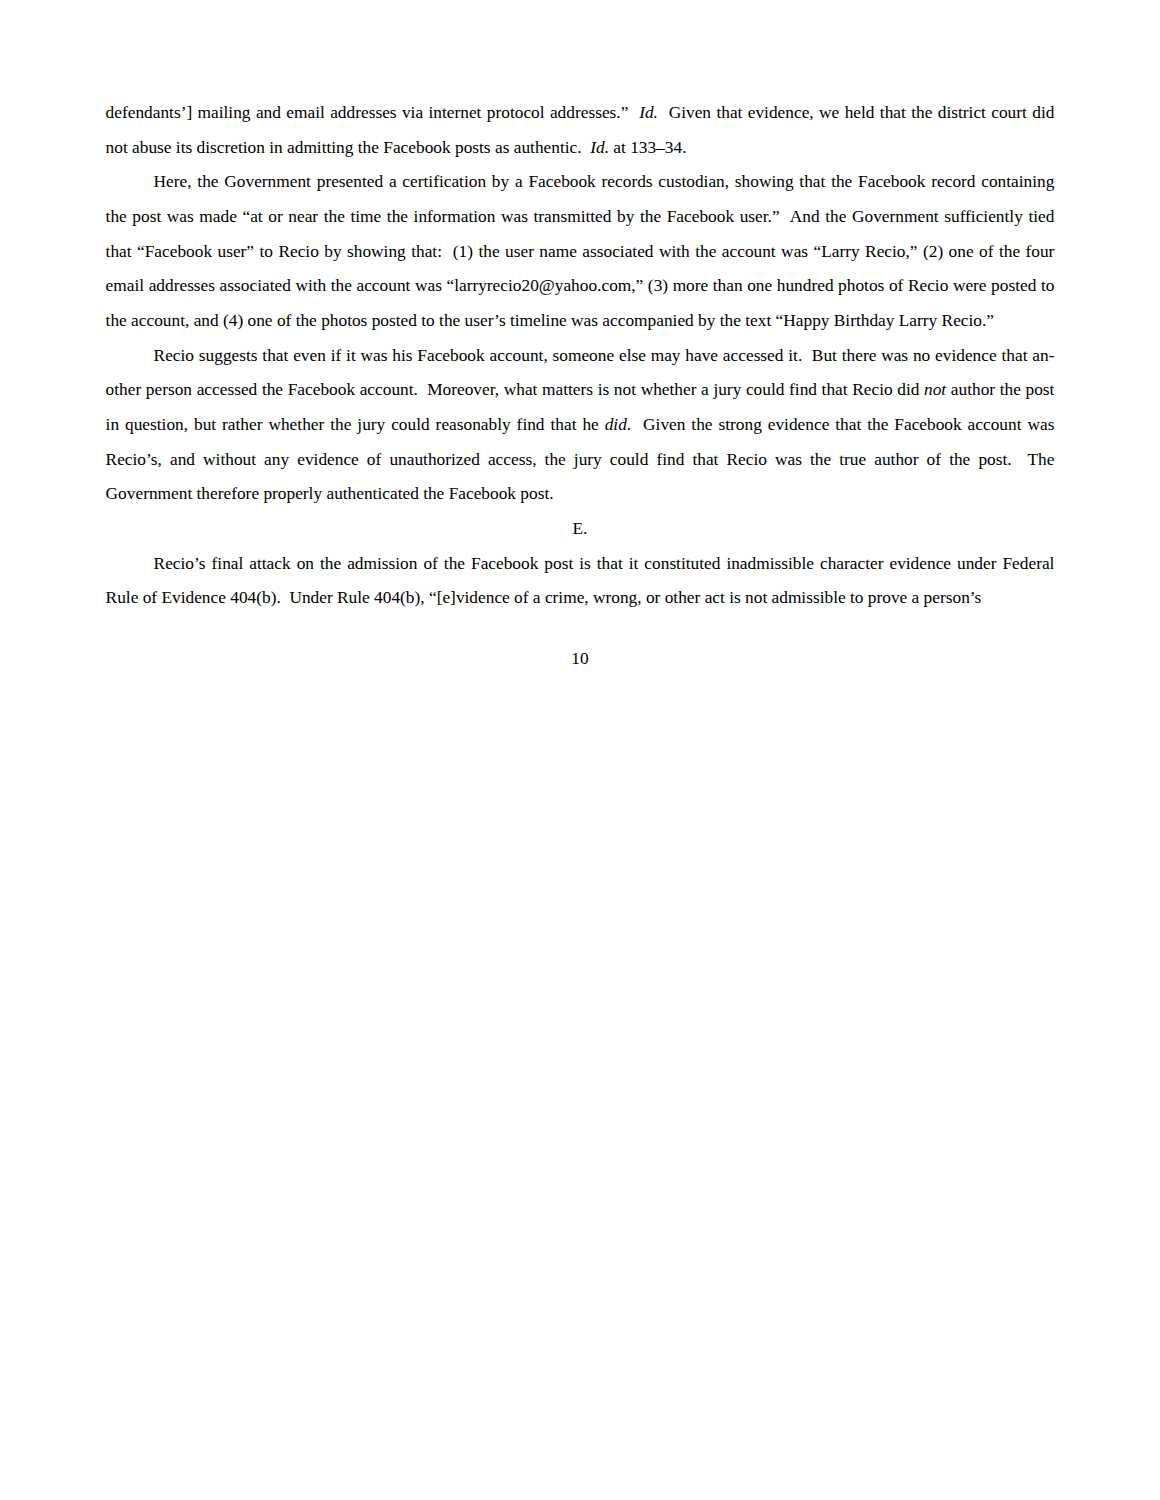defendants’] mailing and email addresses via internet protocol addresses.” Id. Given that evidence, we held that the district court did not abuse its discretion in admitting the Facebook posts as authentic. Id. at 133–34.
Here, the Government presented a certification by a Facebook records custodian, showing that the Facebook record containing the post was made “at or near the time the information was transmitted by the Facebook user.” And the Government sufficiently tied that “Facebook user” to Recio by showing that: (1) the user name associated with the account was “Larry Recio,” (2) one of the four email addresses associated with the account was “larryrecio20@yahoo.com,” (3) more than one hundred photos of Recio were posted to the account, and (4) one of the photos posted to the user’s timeline was accompanied by the text “Happy Birthday Larry Recio.”
Recio suggests that even if it was his Facebook account, someone else may have accessed it. But there was no evidence that another person accessed the Facebook account. Moreover, what matters is not whether a jury could find that Recio did not author the post in question, but rather whether the jury could reasonably find that he did. Given the strong evidence that the Facebook account was Recio’s, and without any evidence of unauthorized access, the jury could find that Recio was the true author of the post. The Government therefore properly authenticated the Facebook post.
E.
Recio’s final attack on the admission of the Facebook post is that it constituted inadmissible character evidence under Federal Rule of Evidence 404(b). Under Rule 404(b), “[e]vidence of a crime, wrong, or other act is not admissible to prove a person’s
10